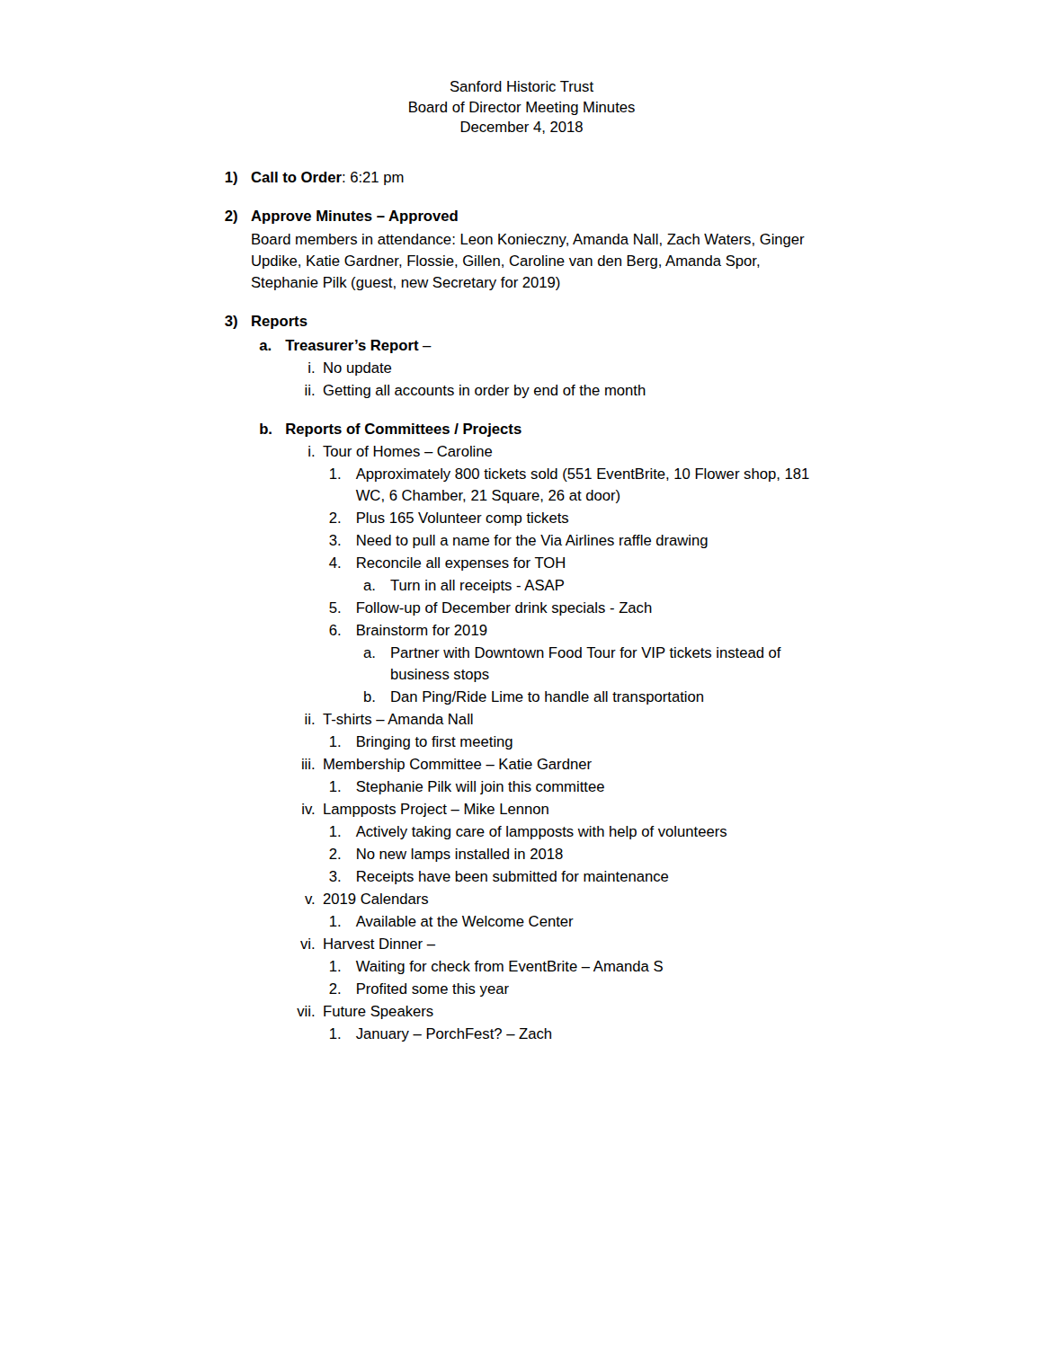Sanford Historic Trust
Board of Director Meeting Minutes
December 4, 2018
Call to Order: 6:21 pm
Approve Minutes – Approved
Board members in attendance: Leon Konieczny, Amanda Nall, Zach Waters, Ginger Updike, Katie Gardner, Flossie, Gillen, Caroline van den Berg, Amanda Spor, Stephanie Pilk (guest, new Secretary for 2019)
Reports
Treasurer’s Report –
No update
Getting all accounts in order by end of the month
Reports of Committees / Projects
Tour of Homes – Caroline
Approximately 800 tickets sold (551 EventBrite, 10 Flower shop, 181 WC, 6 Chamber, 21 Square, 26 at door)
Plus 165 Volunteer comp tickets
Need to pull a name for the Via Airlines raffle drawing
Reconcile all expenses for TOH
Turn in all receipts - ASAP
Follow-up of December drink specials - Zach
Brainstorm for 2019
Partner with Downtown Food Tour for VIP tickets instead of business stops
Dan Ping/Ride Lime to handle all transportation
T-shirts – Amanda Nall
Bringing to first meeting
Membership Committee – Katie Gardner
Stephanie Pilk will join this committee
Lampposts Project – Mike Lennon
Actively taking care of lampposts with help of volunteers
No new lamps installed in 2018
Receipts have been submitted for maintenance
2019 Calendars
Available at the Welcome Center
Harvest Dinner –
Waiting for check from EventBrite – Amanda S
Profited some this year
Future Speakers
January – PorchFest? – Zach